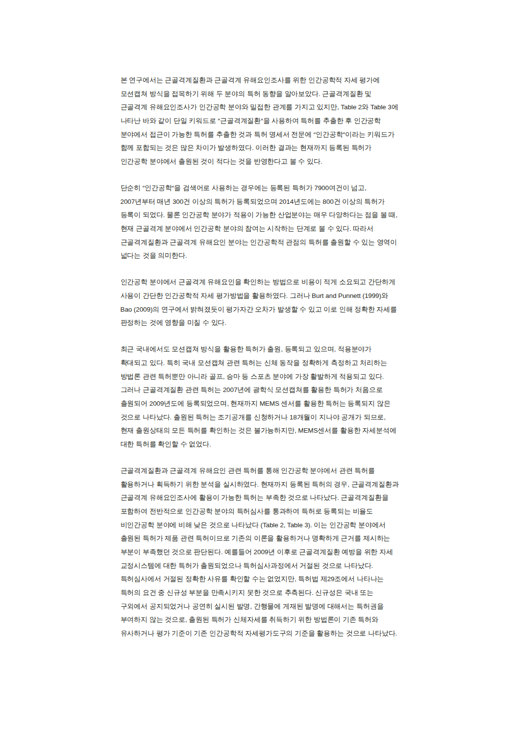본 연구에서는 근골격계질환과 근골격계 유해요인조사를 위한 인간공학적 자세 평가에 모션캡쳐 방식을 접목하기 위해 두 분야의 특허 동향을 알아보았다. 근골격계질환 및 근골격계 유해요인조사가 인간공학 분야와 밀접한 관계를 가지고 있지만, Table 2와 Table 3에 나타난 바와 같이 단일 키워드로 “근골격계질환“을 사용하여 특허를 추출한 후 인간공학 분야에서 접근이 가능한 특허를 추출한 것과 특허 명세서 전문에 “인간공학“이라는 키워드가 함께 포함되는 것은 많은 차이가 발생하였다. 이러한 결과는 현재까지 등록된 특허가 인간공학 분야에서 출원된 것이 적다는 것을 반영한다고 볼 수 있다.
단순히 “인간공학“을 검색어로 사용하는 경우에는 등록된 특허가 7900여건이 넘고, 2007년부터 매년 300건 이상의 특허가 등록되었으며 2014년도에는 800건 이상의 특허가 등록이 되었다. 물론 인간공학 분야가 적용이 가능한 산업분야는 매우 다양하다는 점을 볼 때, 현재 근골격계 분야에서 인간공학 분야의 참여는 시작하는 단계로 볼 수 있다. 따라서 근골격계질환과 근골격계 유해요인 분야는 인간공학적 관점의 특허를 출원할 수 있는 영역이 넓다는 것을 의미한다.
인간공학 분야에서 근골격계 유해요인을 확인하는 방법으로 비용이 적게 소요되고 간단하게 사용이 간단한 인간공학적 자세 평가방법을 활용하였다. 그러나 Burt and Punnett (1999)와 Bao (2009)의 연구에서 밝혀졌듯이 평가자간 오차가 발생할 수 있고 이로 인해 정확한 자세를 판정하는 것에 영향을 미칠 수 있다.
최근 국내에서도 모션캡쳐 방식을 활용한 특허가 출원, 등록되고 있으며, 적용분야가 확대되고 있다. 특히 국내 모션캡쳐 관련 특허는 신체 동작을 정확하게 측정하고 처리하는 방법론 관련 특허뿐만 아니라 골프, 승마 등 스포츠 분야에 가장 활발하게 적용되고 있다. 그러나 근골격계질환 관련 특허는 2007년에 광학식 모션캡쳐를 활용한 특허가 처음으로 출원되어 2009년도에 등록되었으며, 현재까지 MEMS 센서를 활용한 특허는 등록되지 않은 것으로 나타났다. 출원된 특허는 조기공개를 신청하거나 18개월이 지나야 공개가 되므로, 현재 출원상태의 모든 특허를 확인하는 것은 불가능하지만, MEMS센서를 활용한 자세분석에 대한 특허를 확인할 수 없었다.
근골격계질환과 근골격계 유해요인 관련 특허를 통해 인간공학 분야에서 관련 특허를 활용하거나 획득하기 위한 분석을 실시하였다. 현재까지 등록된 특허의 경우, 근골격계질환과 근골격계 유해요인조사에 활용이 가능한 특허는 부족한 것으로 나타났다. 근골격계질환을 포함하여 전반적으로 인간공학 분야의 특허심사를 통과하여 특허로 등록되는 비율도 비인간공학 분야에 비해 낮은 것으로 나타났다 (Table 2, Table 3). 이는 인간공학 분야에서 출원된 특허가 제품 관련 특허이므로 기존의 이론을 활용하거나 명확하게 근거를 제시하는 부분이 부족했던 것으로 판단된다. 예를들어 2009년 이후로 근골격계질환 예방을 위한 자세 교정시스템에 대한 특허가 출원되었으나 특허심사과정에서 거절된 것으로 나타났다. 특허심사에서 거절된 정확한 사유를 확인할 수는 없었지만, 특허법 제29조에서 나타나는 특허의 요건 중 신규성 부분을 만족시키지 못한 것으로 추측된다. 신규성은 국내 또는 구외에서 공지되었거나 공연히 실시된 발명, 간행물에 게재된 발명에 대해서는 특허권을 부여하지 않는 것으로, 출원된 특허가 신체자세를 취득하기 위한 방법론이 기존 특허와 유사하거나 평가 기준이 기존 인간공학적 자세평가도구의 기준을 활용하는 것으로 나타났다.